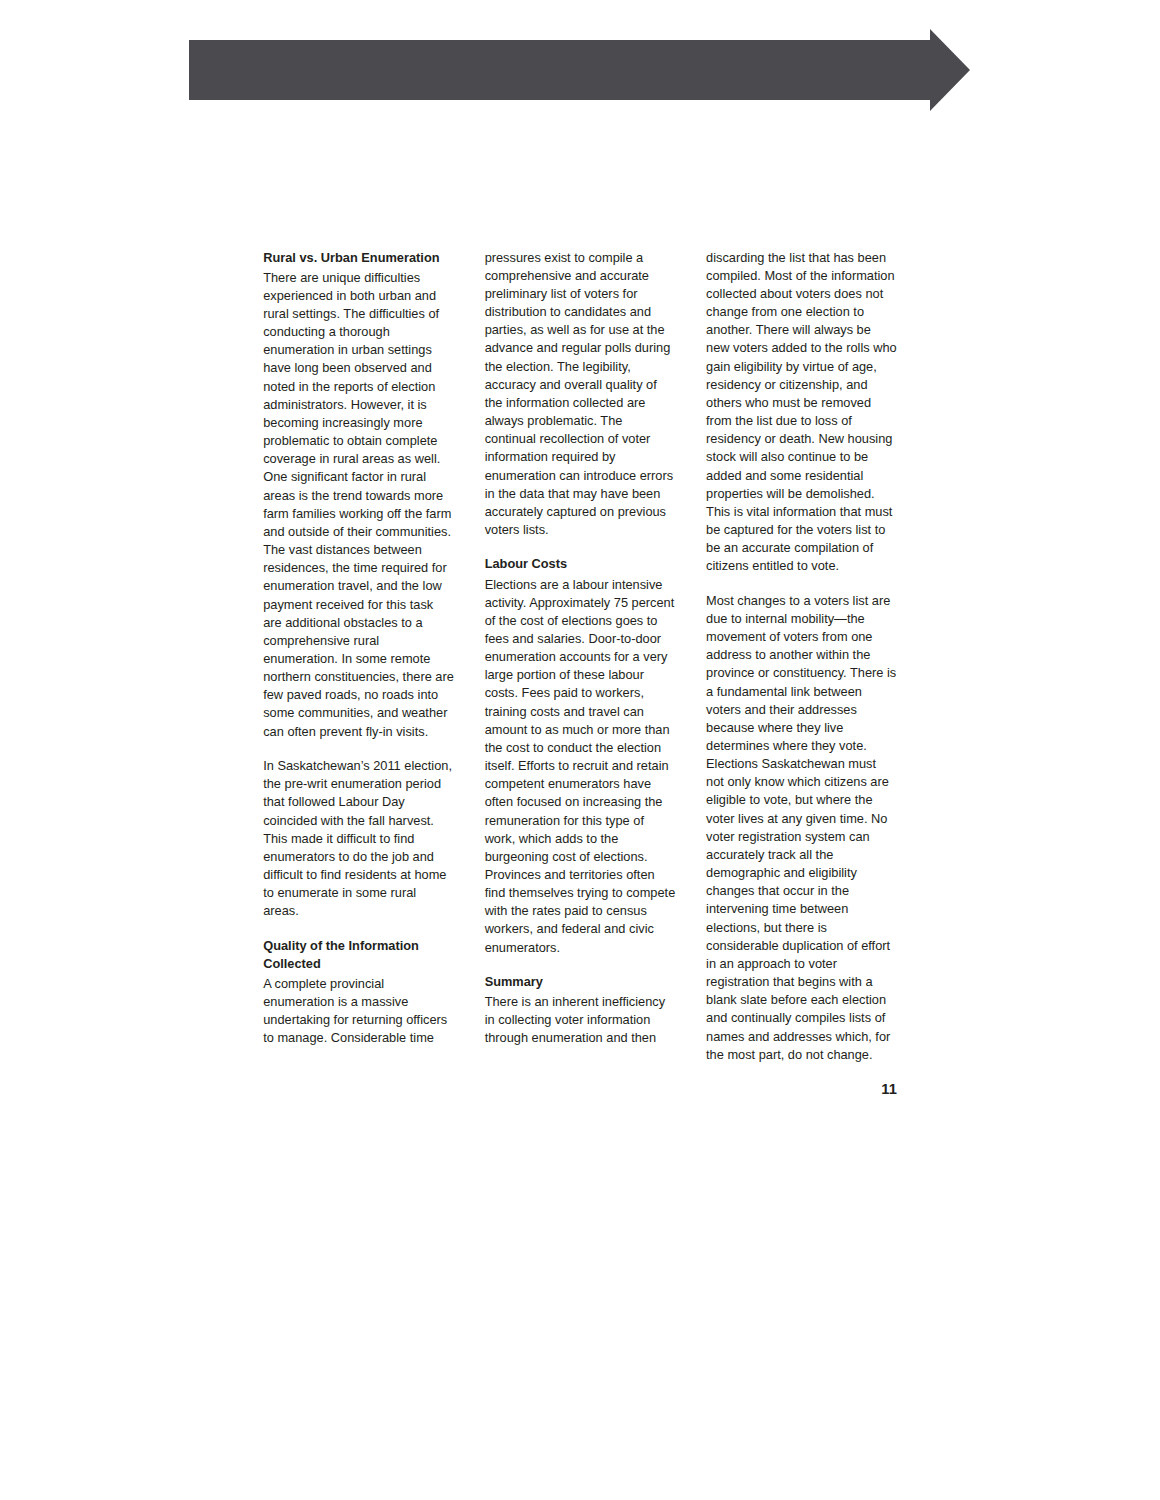Rural vs. Urban Enumeration
There are unique difficulties experienced in both urban and rural settings. The difficulties of conducting a thorough enumeration in urban settings have long been observed and noted in the reports of election administrators. However, it is becoming increasingly more problematic to obtain complete coverage in rural areas as well. One significant factor in rural areas is the trend towards more farm families working off the farm and outside of their communities. The vast distances between residences, the time required for enumeration travel, and the low payment received for this task are additional obstacles to a comprehensive rural enumeration. In some remote northern constituencies, there are few paved roads, no roads into some communities, and weather can often prevent fly-in visits.
In Saskatchewan’s 2011 election, the pre-writ enumeration period that followed Labour Day coincided with the fall harvest. This made it difficult to find enumerators to do the job and difficult to find residents at home to enumerate in some rural areas.
Quality of the Information Collected
A complete provincial enumeration is a massive undertaking for returning officers to manage. Considerable time pressures exist to compile a comprehensive and accurate preliminary list of voters for distribution to candidates and parties, as well as for use at the advance and regular polls during the election. The legibility, accuracy and overall quality of the information collected are always problematic. The continual recollection of voter information required by enumeration can introduce errors in the data that may have been accurately captured on previous voters lists.
Labour Costs
Elections are a labour intensive activity. Approximately 75 percent of the cost of elections goes to fees and salaries. Door-to-door enumeration accounts for a very large portion of these labour costs. Fees paid to workers, training costs and travel can amount to as much or more than the cost to conduct the election itself. Efforts to recruit and retain competent enumerators have often focused on increasing the remuneration for this type of work, which adds to the burgeoning cost of elections. Provinces and territories often find themselves trying to compete with the rates paid to census workers, and federal and civic enumerators.
Summary
There is an inherent inefficiency in collecting voter information through enumeration and then discarding the list that has been compiled. Most of the information collected about voters does not change from one election to another. There will always be new voters added to the rolls who gain eligibility by virtue of age, residency or citizenship, and others who must be removed from the list due to loss of residency or death. New housing stock will also continue to be added and some residential properties will be demolished. This is vital information that must be captured for the voters list to be an accurate compilation of citizens entitled to vote.
Most changes to a voters list are due to internal mobility—the movement of voters from one address to another within the province or constituency. There is a fundamental link between voters and their addresses because where they live determines where they vote. Elections Saskatchewan must not only know which citizens are eligible to vote, but where the voter lives at any given time. No voter registration system can accurately track all the demographic and eligibility changes that occur in the intervening time between elections, but there is considerable duplication of effort in an approach to voter registration that begins with a blank slate before each election and continually compiles lists of names and addresses which, for the most part, do not change.
11